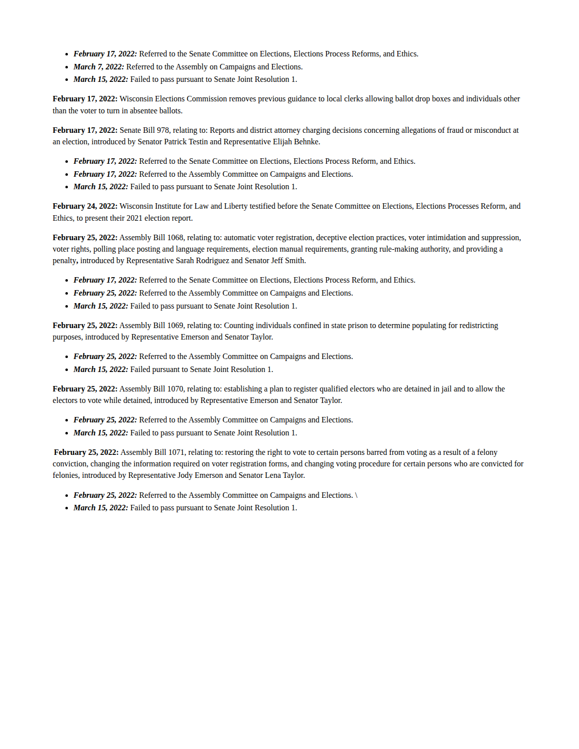February 17, 2022: Referred to the Senate Committee on Elections, Elections Process Reforms, and Ethics.
March 7, 2022: Referred to the Assembly on Campaigns and Elections.
March 15, 2022: Failed to pass pursuant to Senate Joint Resolution 1.
February 17, 2022: Wisconsin Elections Commission removes previous guidance to local clerks allowing ballot drop boxes and individuals other than the voter to turn in absentee ballots.
February 17, 2022: Senate Bill 978, relating to: Reports and district attorney charging decisions concerning allegations of fraud or misconduct at an election, introduced by Senator Patrick Testin and Representative Elijah Behnke.
February 17, 2022: Referred to the Senate Committee on Elections, Elections Process Reform, and Ethics.
February 17, 2022: Referred to the Assembly Committee on Campaigns and Elections.
March 15, 2022: Failed to pass pursuant to Senate Joint Resolution 1.
February 24, 2022: Wisconsin Institute for Law and Liberty testified before the Senate Committee on Elections, Elections Processes Reform, and Ethics, to present their 2021 election report.
February 25, 2022: Assembly Bill 1068, relating to: automatic voter registration, deceptive election practices, voter intimidation and suppression, voter rights, polling place posting and language requirements, election manual requirements, granting rule-making authority, and providing a penalty, introduced by Representative Sarah Rodriguez and Senator Jeff Smith.
February 17, 2022: Referred to the Senate Committee on Elections, Elections Process Reform, and Ethics.
February 25, 2022: Referred to the Assembly Committee on Campaigns and Elections.
March 15, 2022: Failed to pass pursuant to Senate Joint Resolution 1.
February 25, 2022: Assembly Bill 1069, relating to: Counting individuals confined in state prison to determine populating for redistricting purposes, introduced by Representative Emerson and Senator Taylor.
February 25, 2022: Referred to the Assembly Committee on Campaigns and Elections.
March 15, 2022: Failed pursuant to Senate Joint Resolution 1.
February 25, 2022: Assembly Bill 1070, relating to: establishing a plan to register qualified electors who are detained in jail and to allow the electors to vote while detained, introduced by Representative Emerson and Senator Taylor.
February 25, 2022: Referred to the Assembly Committee on Campaigns and Elections.
March 15, 2022: Failed to pass pursuant to Senate Joint Resolution 1.
February 25, 2022: Assembly Bill 1071, relating to: restoring the right to vote to certain persons barred from voting as a result of a felony conviction, changing the information required on voter registration forms, and changing voting procedure for certain persons who are convicted for felonies, introduced by Representative Jody Emerson and Senator Lena Taylor.
February 25, 2022: Referred to the Assembly Committee on Campaigns and Elections. \
March 15, 2022: Failed to pass pursuant to Senate Joint Resolution 1.